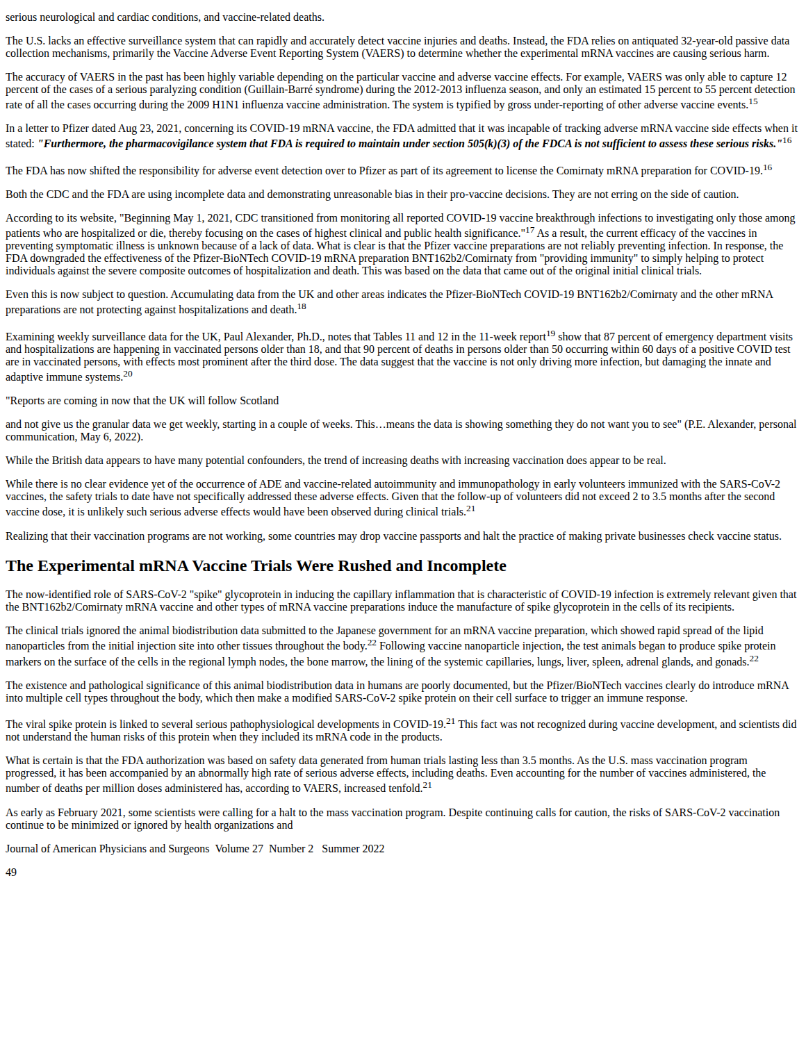serious neurological and cardiac conditions, and vaccine-related deaths.
The U.S. lacks an effective surveillance system that can rapidly and accurately detect vaccine injuries and deaths. Instead, the FDA relies on antiquated 32-year-old passive data collection mechanisms, primarily the Vaccine Adverse Event Reporting System (VAERS) to determine whether the experimental mRNA vaccines are causing serious harm.
The accuracy of VAERS in the past has been highly variable depending on the particular vaccine and adverse vaccine effects. For example, VAERS was only able to capture 12 percent of the cases of a serious paralyzing condition (Guillain-Barré syndrome) during the 2012-2013 influenza season, and only an estimated 15 percent to 55 percent detection rate of all the cases occurring during the 2009 H1N1 influenza vaccine administration. The system is typified by gross under-reporting of other adverse vaccine events.15
In a letter to Pfizer dated Aug 23, 2021, concerning its COVID-19 mRNA vaccine, the FDA admitted that it was incapable of tracking adverse mRNA vaccine side effects when it stated: "Furthermore, the pharmacovigilance system that FDA is required to maintain under section 505(k)(3) of the FDCA is not sufficient to assess these serious risks."16
The FDA has now shifted the responsibility for adverse event detection over to Pfizer as part of its agreement to license the Comirnaty mRNA preparation for COVID-19.16
Both the CDC and the FDA are using incomplete data and demonstrating unreasonable bias in their pro-vaccine decisions. They are not erring on the side of caution.
According to its website, "Beginning May 1, 2021, CDC transitioned from monitoring all reported COVID-19 vaccine breakthrough infections to investigating only those among patients who are hospitalized or die, thereby focusing on the cases of highest clinical and public health significance."17 As a result, the current efficacy of the vaccines in preventing symptomatic illness is unknown because of a lack of data. What is clear is that the Pfizer vaccine preparations are not reliably preventing infection. In response, the FDA downgraded the effectiveness of the Pfizer-BioNTech COVID-19 mRNA preparation BNT162b2/Comirnaty from "providing immunity" to simply helping to protect individuals against the severe composite outcomes of hospitalization and death. This was based on the data that came out of the original initial clinical trials.
Even this is now subject to question. Accumulating data from the UK and other areas indicates the Pfizer-BioNTech COVID-19 BNT162b2/Comirnaty and the other mRNA preparations are not protecting against hospitalizations and death.18
Examining weekly surveillance data for the UK, Paul Alexander, Ph.D., notes that Tables 11 and 12 in the 11-week report19 show that 87 percent of emergency department visits and hospitalizations are happening in vaccinated persons older than 18, and that 90 percent of deaths in persons older than 50 occurring within 60 days of a positive COVID test are in vaccinated persons, with effects most prominent after the third dose. The data suggest that the vaccine is not only driving more infection, but damaging the innate and adaptive immune systems.20
"Reports are coming in now that the UK will follow Scotland
and not give us the granular data we get weekly, starting in a couple of weeks. This…means the data is showing something they do not want you to see" (P.E. Alexander, personal communication, May 6, 2022).
While the British data appears to have many potential confounders, the trend of increasing deaths with increasing vaccination does appear to be real.
While there is no clear evidence yet of the occurrence of ADE and vaccine-related autoimmunity and immunopathology in early volunteers immunized with the SARS-CoV-2 vaccines, the safety trials to date have not specifically addressed these adverse effects. Given that the follow-up of volunteers did not exceed 2 to 3.5 months after the second vaccine dose, it is unlikely such serious adverse effects would have been observed during clinical trials.21
Realizing that their vaccination programs are not working, some countries may drop vaccine passports and halt the practice of making private businesses check vaccine status.
The Experimental mRNA Vaccine Trials Were Rushed and Incomplete
The now-identified role of SARS-CoV-2 "spike" glycoprotein in inducing the capillary inflammation that is characteristic of COVID-19 infection is extremely relevant given that the BNT162b2/Comirnaty mRNA vaccine and other types of mRNA vaccine preparations induce the manufacture of spike glycoprotein in the cells of its recipients.
The clinical trials ignored the animal biodistribution data submitted to the Japanese government for an mRNA vaccine preparation, which showed rapid spread of the lipid nanoparticles from the initial injection site into other tissues throughout the body.22 Following vaccine nanoparticle injection, the test animals began to produce spike protein markers on the surface of the cells in the regional lymph nodes, the bone marrow, the lining of the systemic capillaries, lungs, liver, spleen, adrenal glands, and gonads.22
The existence and pathological significance of this animal biodistribution data in humans are poorly documented, but the Pfizer/BioNTech vaccines clearly do introduce mRNA into multiple cell types throughout the body, which then make a modified SARS-CoV-2 spike protein on their cell surface to trigger an immune response.
The viral spike protein is linked to several serious pathophysiological developments in COVID-19.21 This fact was not recognized during vaccine development, and scientists did not understand the human risks of this protein when they included its mRNA code in the products.
What is certain is that the FDA authorization was based on safety data generated from human trials lasting less than 3.5 months. As the U.S. mass vaccination program progressed, it has been accompanied by an abnormally high rate of serious adverse effects, including deaths. Even accounting for the number of vaccines administered, the number of deaths per million doses administered has, according to VAERS, increased tenfold.21
As early as February 2021, some scientists were calling for a halt to the mass vaccination program. Despite continuing calls for caution, the risks of SARS-CoV-2 vaccination continue to be minimized or ignored by health organizations and
Journal of American Physicians and Surgeons Volume 27 Number 2 Summer 2022
49